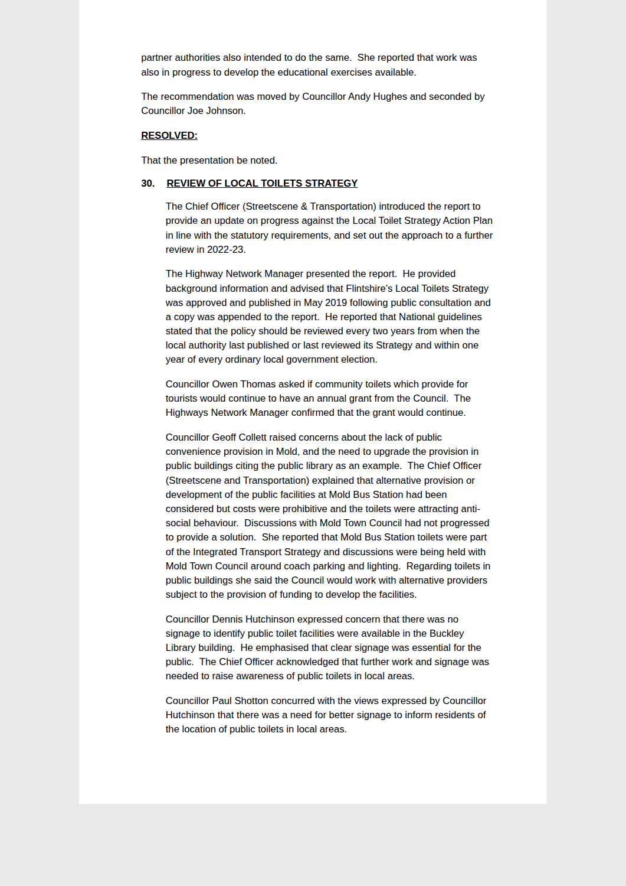partner authorities also intended to do the same. She reported that work was also in progress to develop the educational exercises available.
The recommendation was moved by Councillor Andy Hughes and seconded by Councillor Joe Johnson.
RESOLVED:
That the presentation be noted.
30. Review of Local Toilets Strategy
The Chief Officer (Streetscene & Transportation) introduced the report to provide an update on progress against the Local Toilet Strategy Action Plan in line with the statutory requirements, and set out the approach to a further review in 2022-23.
The Highway Network Manager presented the report. He provided background information and advised that Flintshire's Local Toilets Strategy was approved and published in May 2019 following public consultation and a copy was appended to the report. He reported that National guidelines stated that the policy should be reviewed every two years from when the local authority last published or last reviewed its Strategy and within one year of every ordinary local government election.
Councillor Owen Thomas asked if community toilets which provide for tourists would continue to have an annual grant from the Council. The Highways Network Manager confirmed that the grant would continue.
Councillor Geoff Collett raised concerns about the lack of public convenience provision in Mold, and the need to upgrade the provision in public buildings citing the public library as an example. The Chief Officer (Streetscene and Transportation) explained that alternative provision or development of the public facilities at Mold Bus Station had been considered but costs were prohibitive and the toilets were attracting anti-social behaviour. Discussions with Mold Town Council had not progressed to provide a solution. She reported that Mold Bus Station toilets were part of the Integrated Transport Strategy and discussions were being held with Mold Town Council around coach parking and lighting. Regarding toilets in public buildings she said the Council would work with alternative providers subject to the provision of funding to develop the facilities.
Councillor Dennis Hutchinson expressed concern that there was no signage to identify public toilet facilities were available in the Buckley Library building. He emphasised that clear signage was essential for the public. The Chief Officer acknowledged that further work and signage was needed to raise awareness of public toilets in local areas.
Councillor Paul Shotton concurred with the views expressed by Councillor Hutchinson that there was a need for better signage to inform residents of the location of public toilets in local areas.